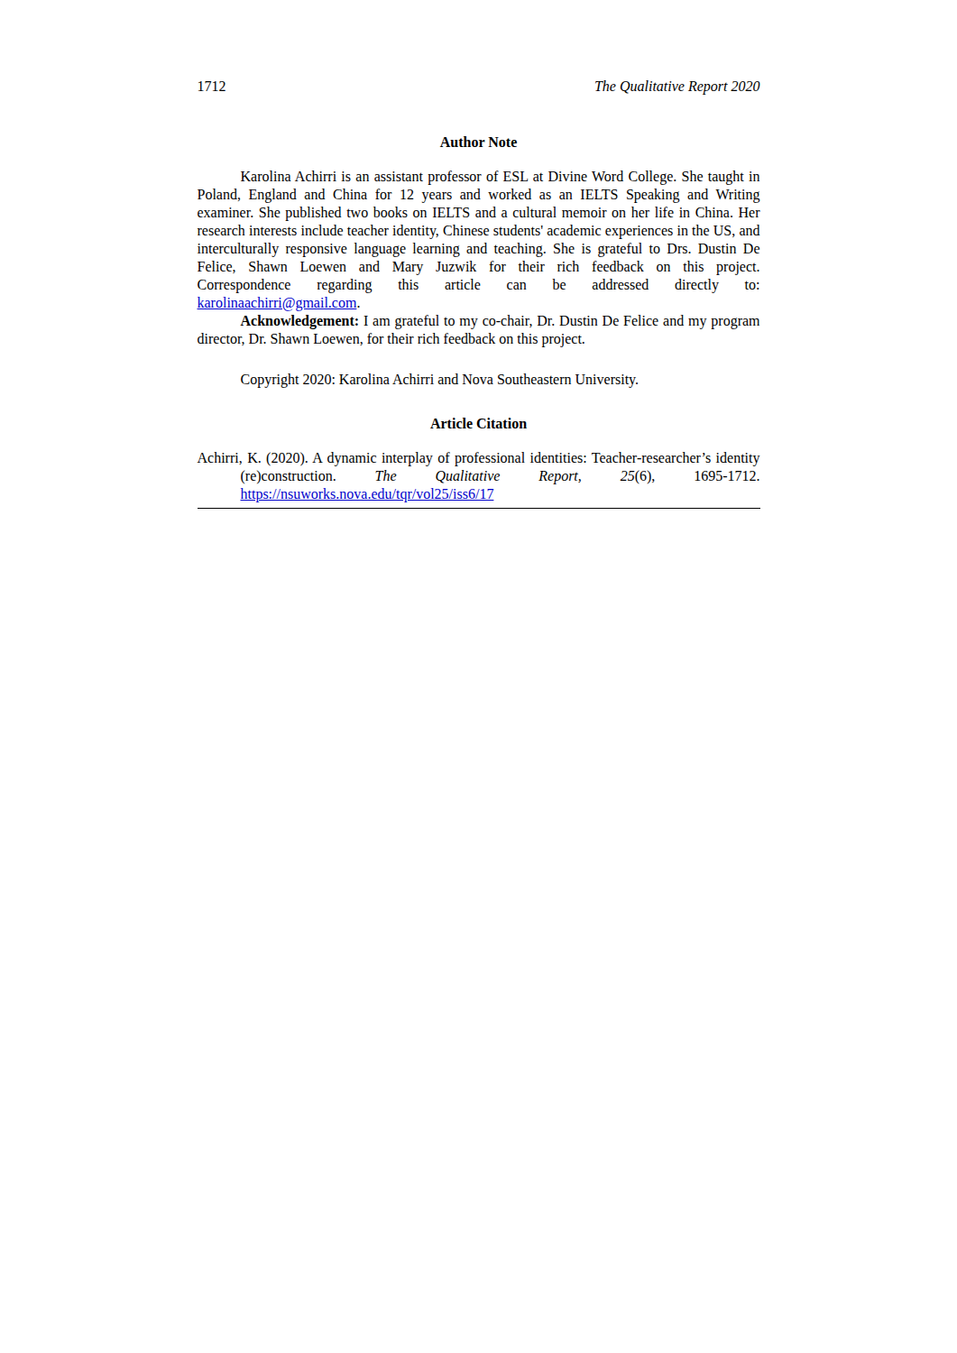1712 The Qualitative Report 2020
Author Note
Karolina Achirri is an assistant professor of ESL at Divine Word College. She taught in Poland, England and China for 12 years and worked as an IELTS Speaking and Writing examiner. She published two books on IELTS and a cultural memoir on her life in China. Her research interests include teacher identity, Chinese students' academic experiences in the US, and interculturally responsive language learning and teaching. She is grateful to Drs. Dustin De Felice, Shawn Loewen and Mary Juzwik for their rich feedback on this project. Correspondence regarding this article can be addressed directly to: karolinaachirri@gmail.com.
Acknowledgement: I am grateful to my co-chair, Dr. Dustin De Felice and my program director, Dr. Shawn Loewen, for their rich feedback on this project.
Copyright 2020: Karolina Achirri and Nova Southeastern University.
Article Citation
Achirri, K. (2020). A dynamic interplay of professional identities: Teacher-researcher’s identity (re)construction. The Qualitative Report, 25(6), 1695-1712. https://nsuworks.nova.edu/tqr/vol25/iss6/17